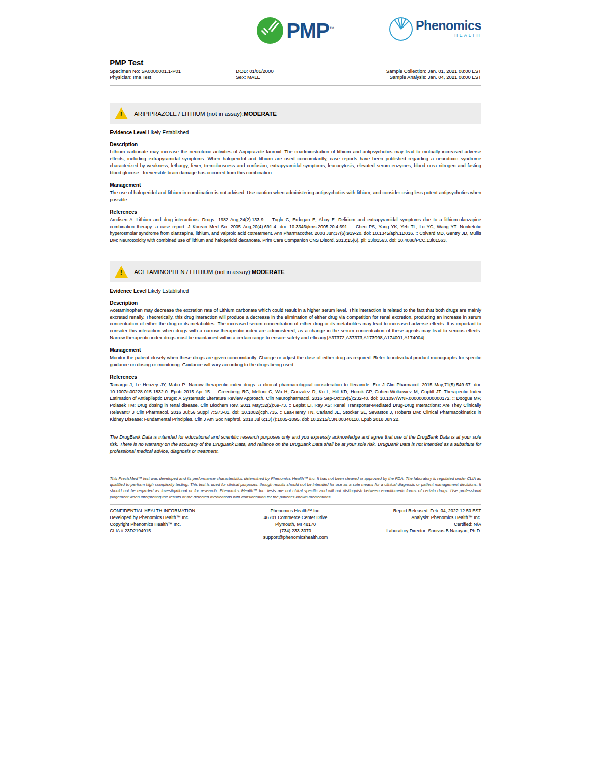PMP™
Phenomics
HEALTH
PMP Test
Specimen No: SA0000001.1-P01
Physician: Ima Test
DOB: 01/01/2000
Sex: MALE
Sample Collection: Jan. 01, 2021 08:00 EST
Sample Analysis: Jan. 04, 2021 08:00 EST
ARIPIPRAZOLE / LITHIUM (not in assay):MODERATE
Evidence Level Likely Established
Description
Lithium carbonate may increase the neurotoxic activities of Aripiprazole lauroxil. The coadministration of lithium and antipsychotics may lead to mutually increased adverse effects, including extrapyramidal symptoms. When haloperidol and lithium are used concomitantly, case reports have been published regarding a neurotoxic syndrome characterized by weakness, lethargy, fever, tremulousness and confusion, extrapyramidal symptoms, leucocytosis, elevated serum enzymes, blood urea nitrogen and fasting blood glucose . Irreversible brain damage has occurred from this combination.
Management
The use of haloperidol and lithium in combination is not advised. Use caution when administering antipsychotics with lithium, and consider using less potent antipsychotics when possible.
References
Amdisen A: Lithium and drug interactions. Drugs. 1982 Aug;24(2):133-9. :: Tuglu C, Erdogan E, Abay E: Delirium and extrapyramidal symptoms due to a lithium-olanzapine combination therapy: a case report. J Korean Med Sci. 2005 Aug;20(4):691-4. doi: 10.3346/jkms.2005.20.4.691. :: Chen PS, Yang YK, Yeh TL, Lo YC, Wang YT: Nonketotic hyperosmolar syndrome from olanzapine, lithium, and valproic acid cotreatment. Ann Pharmacother. 2003 Jun;37(6):919-20. doi: 10.1345/aph.1D016. :: Colvard MD, Gentry JD, Mullis DM: Neurotoxicity with combined use of lithium and haloperidol decanoate. Prim Care Companion CNS Disord. 2013;15(6). pii: 13l01563. doi: 10.4088/PCC.13l01563.
ACETAMINOPHEN / LITHIUM (not in assay):MODERATE
Evidence Level Likely Established
Description
Acetaminophen may decrease the excretion rate of Lithium carbonate which could result in a higher serum level. This interaction is related to the fact that both drugs are mainly excreted renally. Theoretically, this drug interaction will produce a decrease in the elimination of either drug via competition for renal excretion, producing an increase in serum concentration of either the drug or its metabolites. The increased serum concentration of either drug or its metabolites may lead to increased adverse effects. It is important to consider this interaction when drugs with a narrow therapeutic index are administered, as a change in the serum concentration of these agents may lead to serious effects. Narrow therapeutic index drugs must be maintained within a certain range to ensure safety and efficacy.[A37372,A37373,A173998,A174001,A174004]
Management
Monitor the patient closely when these drugs are given concomitantly. Change or adjust the dose of either drug as required. Refer to individual product monographs for specific guidance on dosing or monitoring. Guidance will vary according to the drugs being used.
References
Tamargo J, Le Heuzey JY, Mabo P: Narrow therapeutic index drugs: a clinical pharmacological consideration to flecainide. Eur J Clin Pharmacol. 2015 May;71(5):549-67. doi: 10.1007/s00228-015-1832-0. Epub 2015 Apr 15. :: Greenberg RG, Melloni C, Wu H, Gonzalez D, Ku L, Hill KD, Hornik CP, Cohen-Wolkowiez M, Guptill JT: Therapeutic Index Estimation of Antiepileptic Drugs: A Systematic Literature Review Approach. Clin Neuropharmacol. 2016 Sep-Oct;39(5):232-40. doi: 10.1097/WNF.0000000000000172. :: Doogue MP, Polasek TM: Drug dosing in renal disease. Clin Biochem Rev. 2011 May;32(2):69-73. :: Lepist EI, Ray AS: Renal Transporter-Mediated Drug-Drug Interactions: Are They Clinically Relevant? J Clin Pharmacol. 2016 Jul;56 Suppl 7:S73-81. doi: 10.1002/jcph.735. :: Lea-Henry TN, Carland JE, Stocker SL, Sevastos J, Roberts DM: Clinical Pharmacokinetics in Kidney Disease: Fundamental Principles. Clin J Am Soc Nephrol. 2018 Jul 6;13(7):1085-1095. doi: 10.2215/CJN.00340118. Epub 2018 Jun 22.
The DrugBank Data is intended for educational and scientific research purposes only and you expressly acknowledge and agree that use of the DrugBank Data is at your sole risk. There is no warranty on the accuracy of the DrugBank Data, and reliance on the DrugBank Data shall be at your sole risk. DrugBank Data is not intended as a substitute for professional medical advice, diagnosis or treatment.
This PrecisMed™ test was developed and its performance characteristics determined by Phenomics Health™ Inc. It has not been cleared or approved by the FDA. The laboratory is regulated under CLIA as qualified to perform high-complexity testing. This test is used for clinical purposes, though results should not be intended for use as a sole means for a clinical diagnosis or patient management decisions. It should not be regarded as investigational or for research. Phenomics Health™ Inc. tests are not chiral specific and will not distinguish between enantiomeric forms of certain drugs. Use professional judgement when interpreting the results of the detected medications with consideration for the patient's known medications.
CONFIDENTIAL HEALTH INFORMATION
Developed by Phenomics Health™ Inc.
Copyright Phenomics Health™ Inc.
CLIA # 23D2194915
Phenomics Health™ Inc.
46701 Commerce Center Drive
Plymouth, MI 48170
(734) 233-3070
support@phenomicshealth.com
Report Released: Feb. 04, 2022 12:50 EST
Analysis: Phenomics Health™ Inc.
Certified: N/A
Laboratory Director: Srinivas B Narayan, Ph.D.